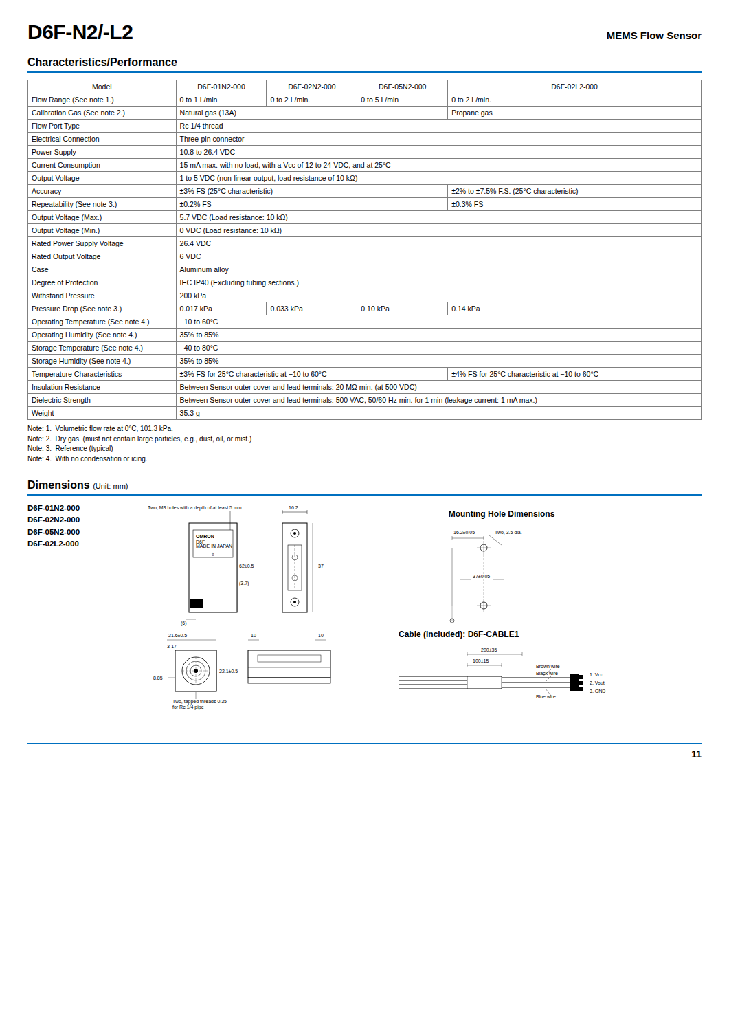D6F-N2/-L2
MEMS Flow Sensor
Characteristics/Performance
| Model | D6F-01N2-000 | D6F-02N2-000 | D6F-05N2-000 | D6F-02L2-000 |
| --- | --- | --- | --- | --- |
| Flow Range (See note 1.) | 0 to 1 L/min | 0 to 2 L/min. | 0 to 5 L/min | 0 to 2 L/min. |
| Calibration Gas (See note 2.) | Natural gas (13A) | Propane gas |
| Flow Port Type | Rc 1/4 thread |
| Electrical Connection | Three-pin connector |
| Power Supply | 10.8 to 26.4 VDC |
| Current Consumption | 15 mA max. with no load, with a Vcc of 12 to 24 VDC, and at 25°C |
| Output Voltage | 1 to 5 VDC (non-linear output, load resistance of 10 kΩ) |
| Accuracy | ±3% FS (25°C characteristic) | ±2% to ±7.5% F.S. (25°C characteristic) |
| Repeatability (See note 3.) | ±0.2% FS | ±0.3% FS |
| Output Voltage (Max.) | 5.7 VDC (Load resistance: 10 kΩ) |
| Output Voltage (Min.) | 0 VDC (Load resistance: 10 kΩ) |
| Rated Power Supply Voltage | 26.4 VDC |
| Rated Output Voltage | 6 VDC |
| Case | Aluminum alloy |
| Degree of Protection | IEC IP40 (Excluding tubing sections.) |
| Withstand Pressure | 200 kPa |
| Pressure Drop (See note 3.) | 0.017 kPa | 0.033 kPa | 0.10 kPa | 0.14 kPa |
| Operating Temperature (See note 4.) | −10 to 60°C |
| Operating Humidity (See note 4.) | 35% to 85% |
| Storage Temperature (See note 4.) | −40 to 80°C |
| Storage Humidity (See note 4.) | 35% to 85% |
| Temperature Characteristics | ±3% FS for 25°C characteristic at −10 to 60°C | ±4% FS for 25°C characteristic at −10 to 60°C |
| Insulation Resistance | Between Sensor outer cover and lead terminals: 20 MΩ min. (at 500 VDC) |
| Dielectric Strength | Between Sensor outer cover and lead terminals: 500 VAC, 50/60 Hz min. for 1 min (leakage current: 1 mA max.) |
| Weight | 35.3 g |
Note: 1. Volumetric flow rate at 0°C, 101.3 kPa.
Note: 2. Dry gas. (must not contain large particles, e.g., dust, oil, or mist.)
Note: 3. Reference (typical)
Note: 4. With no condensation or icing.
Dimensions (Unit: mm)
D6F-01N2-000
D6F-02N2-000
D6F-05N2-000
D6F-02L2-000
Two, M3 holes with a depth of at least 5 mm 16.2 OMRON D6F MADE IN JAPAN ⇧ ● 62±0.5 (3.7) (6) 37 21.6±0.5 3-17 8.85 22.1±0.5 Two, tapped threads 0.35 for Rc 1/4 pipe 10 10
Mounting Hole Dimensions
16.2±0.05 Two, 3.5 dia. 37±0.05
Cable (included): D6F-CABLE1
200±35 100±15 Brown wire Black wire Blue wire 1. Vcc 2. Vout 3. GND
11